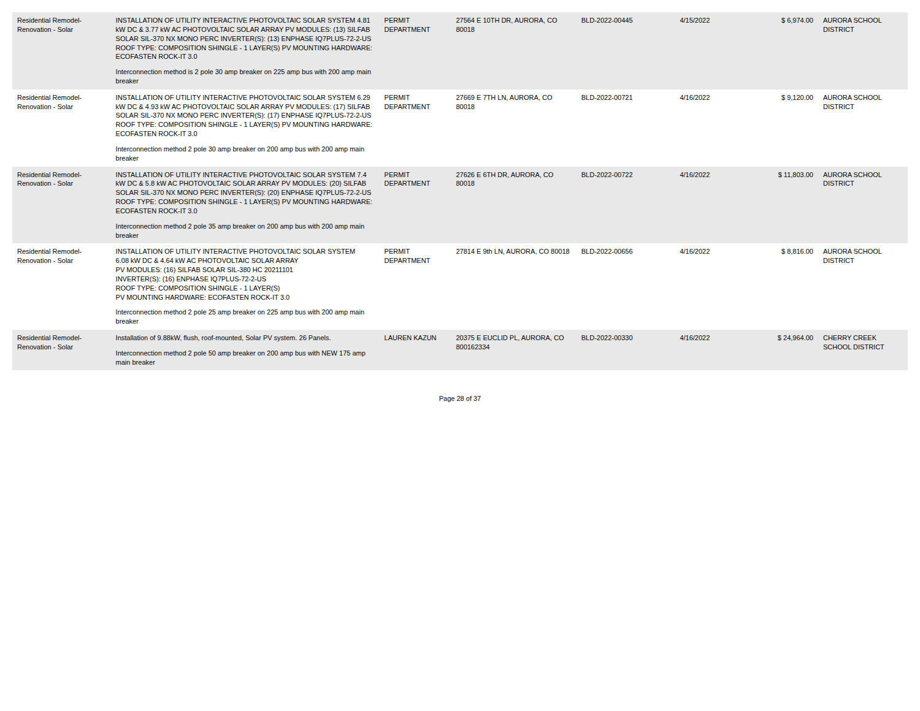| Residential Remodel-Renovation - Solar | INSTALLATION OF UTILITY INTERACTIVE PHOTOVOLTAIC SOLAR SYSTEM 4.81 kW DC & 3.77 kW AC PHOTOVOLTAIC SOLAR ARRAY PV MODULES: (13) SILFAB SOLAR SIL-370 NX MONO PERC INVERTER(S): (13) ENPHASE IQ7PLUS-72-2-US ROOF TYPE: COMPOSITION SHINGLE - 1 LAYER(S) PV MOUNTING HARDWARE: ECOFASTEN ROCK-IT 3.0 Interconnection method is 2 pole 30 amp breaker on 225 amp bus with 200 amp main breaker | PERMIT DEPARTMENT | 27564 E 10TH DR, AURORA, CO 80018 | BLD-2022-00445 | 4/15/2022 | $ 6,974.00 | AURORA SCHOOL DISTRICT |
| Residential Remodel-Renovation - Solar | INSTALLATION OF UTILITY INTERACTIVE PHOTOVOLTAIC SOLAR SYSTEM 6.29 kW DC & 4.93 kW AC PHOTOVOLTAIC SOLAR ARRAY PV MODULES: (17) SILFAB SOLAR SIL-370 NX MONO PERC INVERTER(S): (17) ENPHASE IQ7PLUS-72-2-US ROOF TYPE: COMPOSITION SHINGLE - 1 LAYER(S) PV MOUNTING HARDWARE: ECOFASTEN ROCK-IT 3.0 Interconnection method 2 pole 30 amp breaker on 200 amp bus with 200 amp main breaker | PERMIT DEPARTMENT | 27669 E 7TH LN, AURORA, CO 80018 | BLD-2022-00721 | 4/16/2022 | $ 9,120.00 | AURORA SCHOOL DISTRICT |
| Residential Remodel-Renovation - Solar | INSTALLATION OF UTILITY INTERACTIVE PHOTOVOLTAIC SOLAR SYSTEM 7.4 kW DC & 5.8 kW AC PHOTOVOLTAIC SOLAR ARRAY PV MODULES: (20) SILFAB SOLAR SIL-370 NX MONO PERC INVERTER(S): (20) ENPHASE IQ7PLUS-72-2-US ROOF TYPE: COMPOSITION SHINGLE - 1 LAYER(S) PV MOUNTING HARDWARE: ECOFASTEN ROCK-IT 3.0 Interconnection method 2 pole 35 amp breaker on 200 amp bus with 200 amp main breaker | PERMIT DEPARTMENT | 27626 E 6TH DR, AURORA, CO 80018 | BLD-2022-00722 | 4/16/2022 | $ 11,803.00 | AURORA SCHOOL DISTRICT |
| Residential Remodel-Renovation - Solar | INSTALLATION OF UTILITY INTERACTIVE PHOTOVOLTAIC SOLAR SYSTEM 6.08 kW DC & 4.64 kW AC PHOTOVOLTAIC SOLAR ARRAY PV MODULES: (16) SILFAB SOLAR SIL-380 HC 20211101 INVERTER(S): (16) ENPHASE IQ7PLUS-72-2-US ROOF TYPE: COMPOSITION SHINGLE - 1 LAYER(S) PV MOUNTING HARDWARE: ECOFASTEN ROCK-IT 3.0 Interconnection method 2 pole 25 amp breaker on 225 amp bus with 200 amp main breaker | PERMIT DEPARTMENT | 27814 E 9th LN, AURORA, CO 80018 | BLD-2022-00656 | 4/16/2022 | $ 8,816.00 | AURORA SCHOOL DISTRICT |
| Residential Remodel-Renovation - Solar | Installation of 9.88kW, flush, roof-mounted, Solar PV system. 26 Panels. Interconnection method 2 pole 50 amp breaker on 200 amp bus with NEW 175 amp main breaker | LAUREN KAZUN | 20375 E EUCLID PL, AURORA, CO 800162334 | BLD-2022-00330 | 4/16/2022 | $ 24,964.00 | CHERRY CREEK SCHOOL DISTRICT |
Page 28 of 37